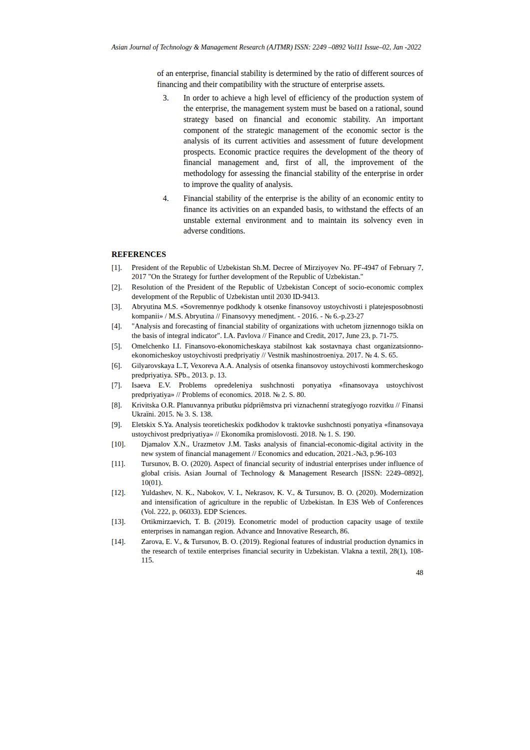Asian Journal of Technology & Management Research (AJTMR) ISSN: 2249 –0892 Vol11 Issue–02, Jan -2022
of an enterprise, financial stability is determined by the ratio of different sources of financing and their compatibility with the structure of enterprise assets.
3. In order to achieve a high level of efficiency of the production system of the enterprise, the management system must be based on a rational, sound strategy based on financial and economic stability. An important component of the strategic management of the economic sector is the analysis of its current activities and assessment of future development prospects. Economic practice requires the development of the theory of financial management and, first of all, the improvement of the methodology for assessing the financial stability of the enterprise in order to improve the quality of analysis.
4. Financial stability of the enterprise is the ability of an economic entity to finance its activities on an expanded basis, to withstand the effects of an unstable external environment and to maintain its solvency even in adverse conditions.
REFERENCES
[1]. President of the Republic of Uzbekistan Sh.M. Decree of Mirziyoyev No. PF-4947 of February 7, 2017 "On the Strategy for further development of the Republic of Uzbekistan."
[2]. Resolution of the President of the Republic of Uzbekistan Concept of socio-economic complex development of the Republic of Uzbekistan until 2030 ID-9413.
[3]. Abryutina M.S. «Sovremennye podkhody k otsenke finansovoy ustoychivosti i platejesposobnosti kompanii» / M.S. Abryutina // Finansovyy menedjment. - 2016. - № 6.-p.23-27
[4]."Analysis and forecasting of financial stability of organizations with uchetom jiznennogo tsikla on the basis of integral indicator". I.A. Pavlova // Finance and Credit, 2017, June 23, p. 71-75.
[5]. Omelchenko I.I. Finansovo-ekonomicheskaya stabilnost kak sostavnaya chast organizatsionno-ekonomicheskoy ustoychivosti predpriyatiy // Vestnik mashinostroeniya. 2017. № 4. S. 65.
[6]. Gilyarovskaya L.T, Vexoreva A.A. Analysis of otsenka finansovoy ustoychivosti kommercheskogo predpriyatiya. SPb., 2013. p. 13.
[7]. Isaeva E.V. Problems opredeleniya sushchnosti ponyatiya «finansovaya ustoychivost predpriyatiya» // Problems of economics. 2018. № 2. S. 80.
[8]. Krivitska O.R. Planuvannya pributku pídpriêmstva pri viznachenní strategíyogo rozvitku // Fínansi Ukraïni. 2015. № 3. S. 138.
[9]. Eletskix S.Ya. Analysis teoreticheskix podkhodov k traktovke sushchnosti ponyatiya «finansovaya ustoychivost predpriyatiya» // Ekonomíka promislovosti. 2018. № 1. S. 190.
[10]. Djamalov X.N., Urazmetov J.M. Tasks analysis of financial-economic-digital activity in the new system of financial management // Economics and education, 2021.-№3, p.96-103
[11]. Tursunov, B. O. (2020). Aspect of financial security of industrial enterprises under influence of global crisis. Asian Journal of Technology & Management Research [ISSN: 2249–0892], 10(01).
[12]. Yuldashev, N. K., Nabokov, V. I., Nekrasov, K. V., & Tursunov, B. O. (2020). Modernization and intensification of agriculture in the republic of Uzbekistan. In E3S Web of Conferences (Vol. 222, p. 06033). EDP Sciences.
[13]. Ortikmirzaevich, T. B. (2019). Econometric model of production capacity usage of textile enterprises in namangan region. Advance and Innovative Research, 86.
[14]. Zarova, E. V., & Tursunov, B. O. (2019). Regional features of industrial production dynamics in the research of textile enterprises financial security in Uzbekistan. Vlakna a textil, 28(1), 108-115.
48